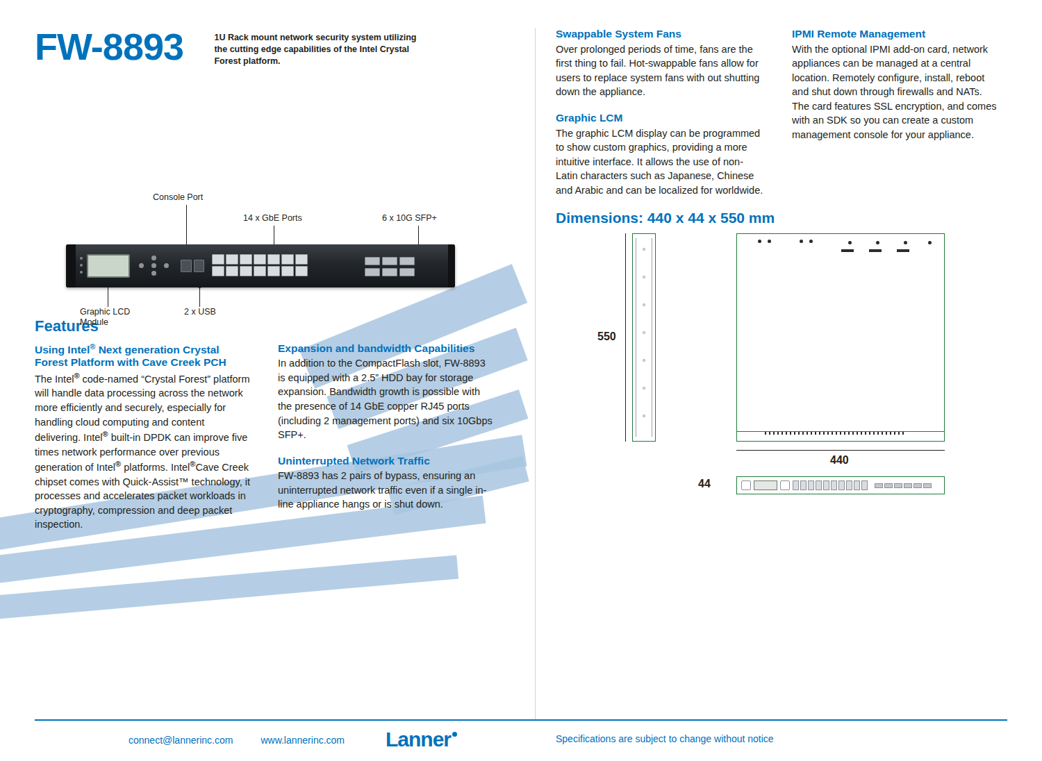FW-8893
1U Rack mount network security system utilizing the cutting edge capabilities of the Intel Crystal Forest platform.
Console Port
14 x GbE Ports
6 x 10G SFP+
Graphic LCD
Module
2 x USB
Features
Using Intel® Next generation Crystal Forest Platform with Cave Creek PCH
The Intel® code-named “Crystal Forest” platform will handle data processing across the network more efficiently and securely, especially for handling cloud computing and content delivering. Intel® built-in DPDK can improve five times network performance over previous generation of Intel® platforms. Intel®Cave Creek chipset comes with Quick-Assist™ technology, it processes and accelerates packet workloads in cryptography, compression and deep packet inspection.
Expansion and bandwidth Capabilities
In addition to the CompactFlash slot, FW-8893 is equipped with a 2.5” HDD bay for storage expansion. Bandwidth growth is possible with the presence of 14 GbE copper RJ45 ports (including 2 management ports) and six 10Gbps SFP+.
Uninterrupted Network Traffic
FW-8893 has 2 pairs of bypass, ensuring an uninterrupted network traffic even if a single in-line appliance hangs or is shut down.
Swappable System Fans
Over prolonged periods of time, fans are the first thing to fail. Hot-swappable fans allow for users to replace system fans with out shutting down the appliance.
Graphic LCM
The graphic LCM display can be programmed to show custom graphics, providing a more intuitive interface. It allows the use of non-Latin characters such as Japanese, Chinese and Arabic and can be localized for worldwide.
IPMI Remote Management
With the optional IPMI add-on card, network appliances can be managed at a central location. Remotely configure, install, reboot and shut down through firewalls and NATs. The card features SSL encryption, and comes with an SDK so you can create a custom management console for your appliance.
Dimensions: 440 x 44 x 550 mm
550
440
44
connect@lannerinc.com www.lannerinc.com
Lanner
Specifications are subject to change without notice